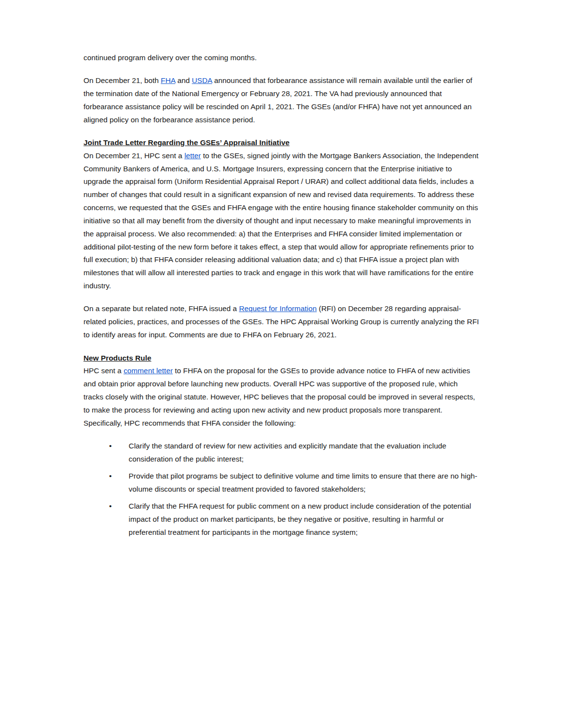continued program delivery over the coming months.
On December 21, both FHA and USDA announced that forbearance assistance will remain available until the earlier of the termination date of the National Emergency or February 28, 2021. The VA had previously announced that forbearance assistance policy will be rescinded on April 1, 2021. The GSEs (and/or FHFA) have not yet announced an aligned policy on the forbearance assistance period.
Joint Trade Letter Regarding the GSEs’ Appraisal Initiative
On December 21, HPC sent a letter to the GSEs, signed jointly with the Mortgage Bankers Association, the Independent Community Bankers of America, and U.S. Mortgage Insurers, expressing concern that the Enterprise initiative to upgrade the appraisal form (Uniform Residential Appraisal Report / URAR) and collect additional data fields, includes a number of changes that could result in a significant expansion of new and revised data requirements. To address these concerns, we requested that the GSEs and FHFA engage with the entire housing finance stakeholder community on this initiative so that all may benefit from the diversity of thought and input necessary to make meaningful improvements in the appraisal process. We also recommended: a) that the Enterprises and FHFA consider limited implementation or additional pilot-testing of the new form before it takes effect, a step that would allow for appropriate refinements prior to full execution; b) that FHFA consider releasing additional valuation data; and c) that FHFA issue a project plan with milestones that will allow all interested parties to track and engage in this work that will have ramifications for the entire industry.
On a separate but related note, FHFA issued a Request for Information (RFI) on December 28 regarding appraisal-related policies, practices, and processes of the GSEs. The HPC Appraisal Working Group is currently analyzing the RFI to identify areas for input. Comments are due to FHFA on February 26, 2021.
New Products Rule
HPC sent a comment letter to FHFA on the proposal for the GSEs to provide advance notice to FHFA of new activities and obtain prior approval before launching new products. Overall HPC was supportive of the proposed rule, which tracks closely with the original statute. However, HPC believes that the proposal could be improved in several respects, to make the process for reviewing and acting upon new activity and new product proposals more transparent. Specifically, HPC recommends that FHFA consider the following:
Clarify the standard of review for new activities and explicitly mandate that the evaluation include consideration of the public interest;
Provide that pilot programs be subject to definitive volume and time limits to ensure that there are no high-volume discounts or special treatment provided to favored stakeholders;
Clarify that the FHFA request for public comment on a new product include consideration of the potential impact of the product on market participants, be they negative or positive, resulting in harmful or preferential treatment for participants in the mortgage finance system;